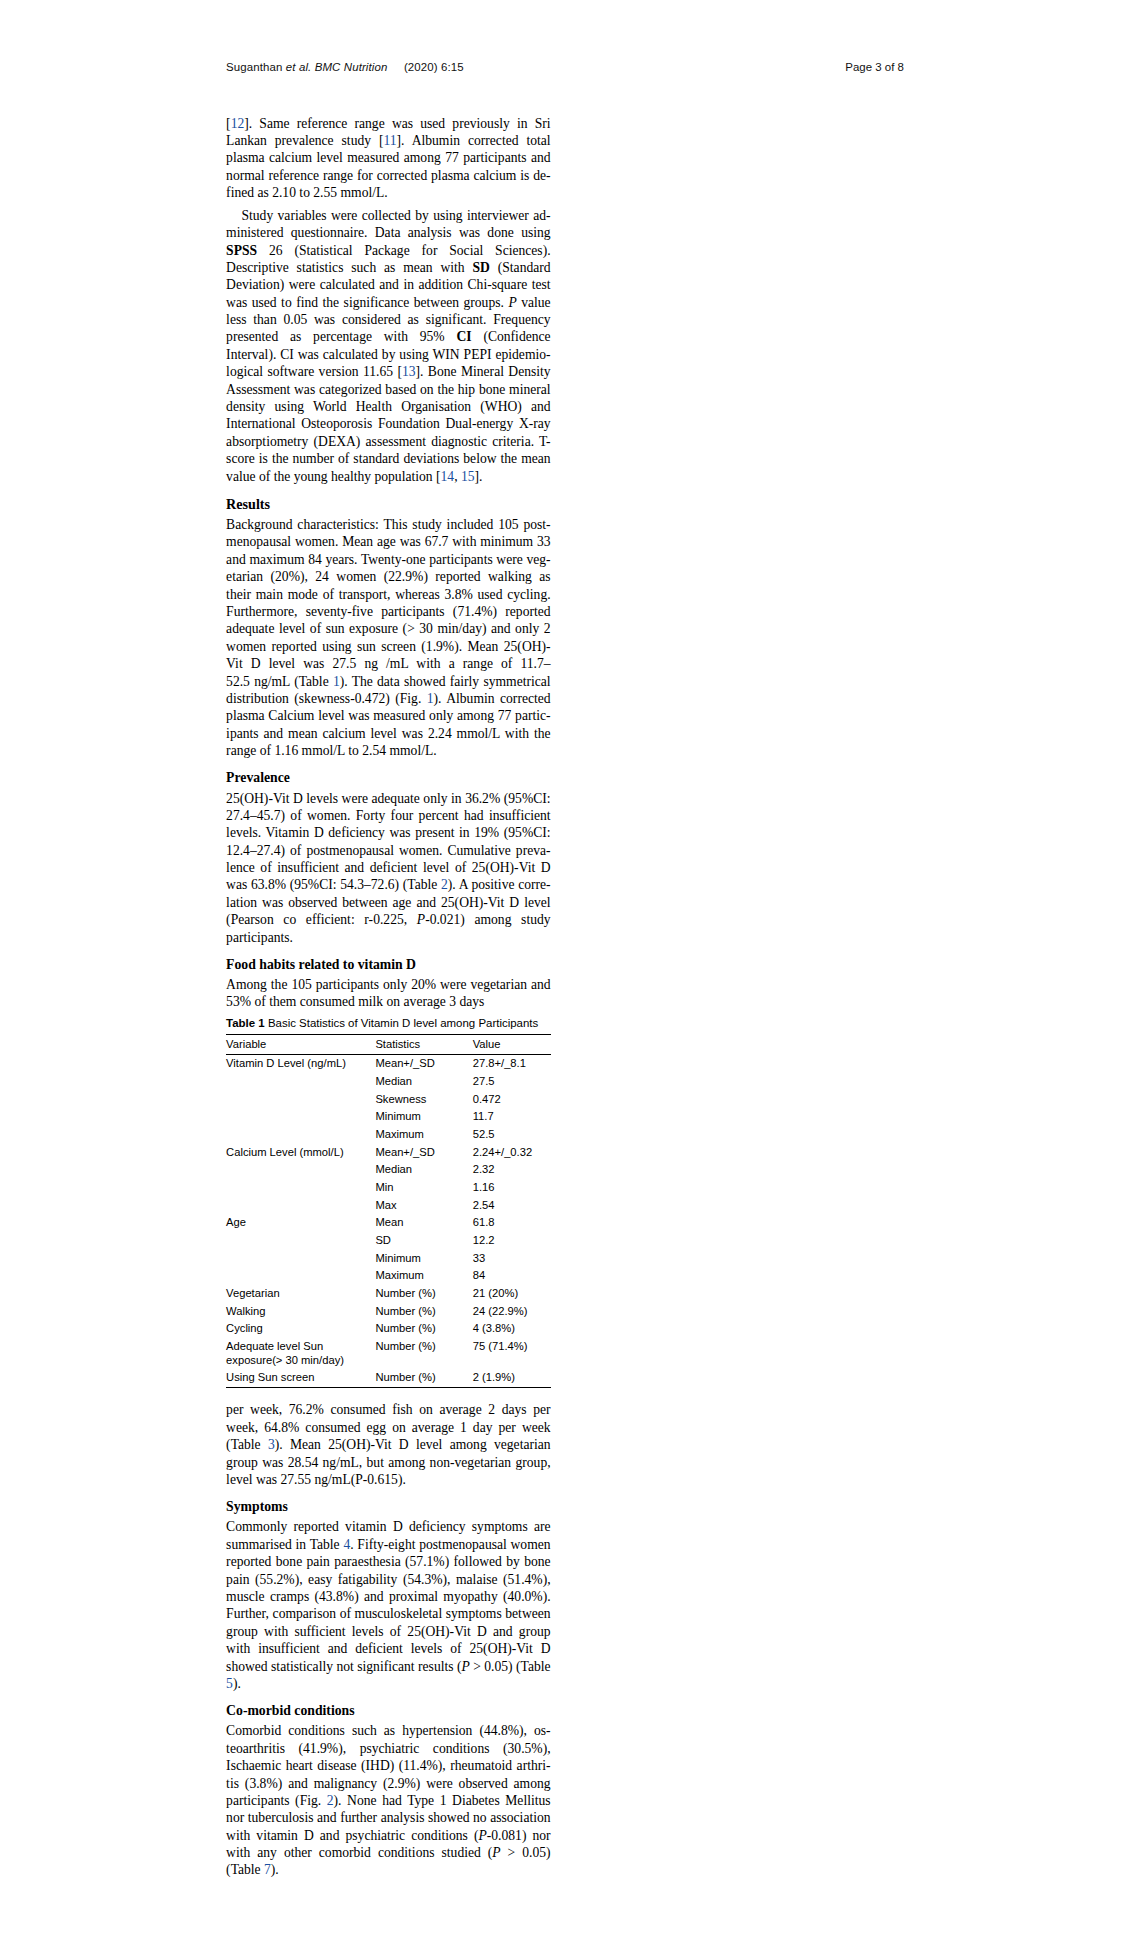Suganthan et al. BMC Nutrition (2020) 6:15
Page 3 of 8
[12]. Same reference range was used previously in Sri Lankan prevalence study [11]. Albumin corrected total plasma calcium level measured among 77 participants and normal reference range for corrected plasma calcium is defined as 2.10 to 2.55 mmol/L.
Study variables were collected by using interviewer administered questionnaire. Data analysis was done using SPSS 26 (Statistical Package for Social Sciences). Descriptive statistics such as mean with SD (Standard Deviation) were calculated and in addition Chi-square test was used to find the significance between groups. P value less than 0.05 was considered as significant. Frequency presented as percentage with 95% CI (Confidence Interval). CI was calculated by using WIN PEPI epidemiological software version 11.65 [13]. Bone Mineral Density Assessment was categorized based on the hip bone mineral density using World Health Organisation (WHO) and International Osteoporosis Foundation Dual-energy X-ray absorptiometry (DEXA) assessment diagnostic criteria. T-score is the number of standard deviations below the mean value of the young healthy population [14, 15].
Results
Background characteristics: This study included 105 postmenopausal women. Mean age was 67.7 with minimum 33 and maximum 84 years. Twenty-one participants were vegetarian (20%), 24 women (22.9%) reported walking as their main mode of transport, whereas 3.8% used cycling. Furthermore, seventy-five participants (71.4%) reported adequate level of sun exposure (> 30 min/day) and only 2 women reported using sun screen (1.9%). Mean 25(OH)-Vit D level was 27.5 ng /mL with a range of 11.7–52.5 ng/mL (Table 1). The data showed fairly symmetrical distribution (skewness-0.472) (Fig. 1). Albumin corrected plasma Calcium level was measured only among 77 participants and mean calcium level was 2.24 mmol/L with the range of 1.16 mmol/L to 2.54 mmol/L.
Prevalence
25(OH)-Vit D levels were adequate only in 36.2% (95%CI: 27.4–45.7) of women. Forty four percent had insufficient levels. Vitamin D deficiency was present in 19% (95%CI: 12.4–27.4) of postmenopausal women. Cumulative prevalence of insufficient and deficient level of 25(OH)-Vit D was 63.8% (95%CI: 54.3–72.6) (Table 2). A positive correlation was observed between age and 25(OH)-Vit D level (Pearson co efficient: r-0.225, P-0.021) among study participants.
Food habits related to vitamin D
Among the 105 participants only 20% were vegetarian and 53% of them consumed milk on average 3 days
Table 1 Basic Statistics of Vitamin D level among Participants
| Variable | Statistics | Value |
| --- | --- | --- |
| Vitamin D Level (ng/mL) | Mean+/_SD | 27.8+/_8.1 |
| | Median | 27.5 |
| | Skewness | 0.472 |
| | Minimum | 11.7 |
| | Maximum | 52.5 |
| Calcium Level (mmol/L) | Mean+/_SD | 2.24+/_0.32 |
| | Median | 2.32 |
| | Min | 1.16 |
| | Max | 2.54 |
| Age | Mean | 61.8 |
| | SD | 12.2 |
| | Minimum | 33 |
| | Maximum | 84 |
| Vegetarian | Number (%) | 21 (20%) |
| Walking | Number (%) | 24 (22.9%) |
| Cycling | Number (%) | 4 (3.8%) |
| Adequate level Sun exposure(> 30 min/day) | Number (%) | 75 (71.4%) |
| Using Sun screen | Number (%) | 2 (1.9%) |
per week, 76.2% consumed fish on average 2 days per week, 64.8% consumed egg on average 1 day per week (Table 3). Mean 25(OH)-Vit D level among vegetarian group was 28.54 ng/mL, but among non-vegetarian group, level was 27.55 ng/mL(P-0.615).
Symptoms
Commonly reported vitamin D deficiency symptoms are summarised in Table 4. Fifty-eight postmenopausal women reported bone pain paraesthesia (57.1%) followed by bone pain (55.2%), easy fatigability (54.3%), malaise (51.4%), muscle cramps (43.8%) and proximal myopathy (40.0%). Further, comparison of musculoskeletal symptoms between group with sufficient levels of 25(OH)-Vit D and group with insufficient and deficient levels of 25(OH)-Vit D showed statistically not significant results (P > 0.05) (Table 5).
Co-morbid conditions
Comorbid conditions such as hypertension (44.8%), osteoarthritis (41.9%), psychiatric conditions (30.5%), Ischaemic heart disease (IHD) (11.4%), rheumatoid arthritis (3.8%) and malignancy (2.9%) were observed among participants (Fig. 2). None had Type 1 Diabetes Mellitus nor tuberculosis and further analysis showed no association with vitamin D and psychiatric conditions (P-0.081) nor with any other comorbid conditions studied (P > 0.05) (Table 7).